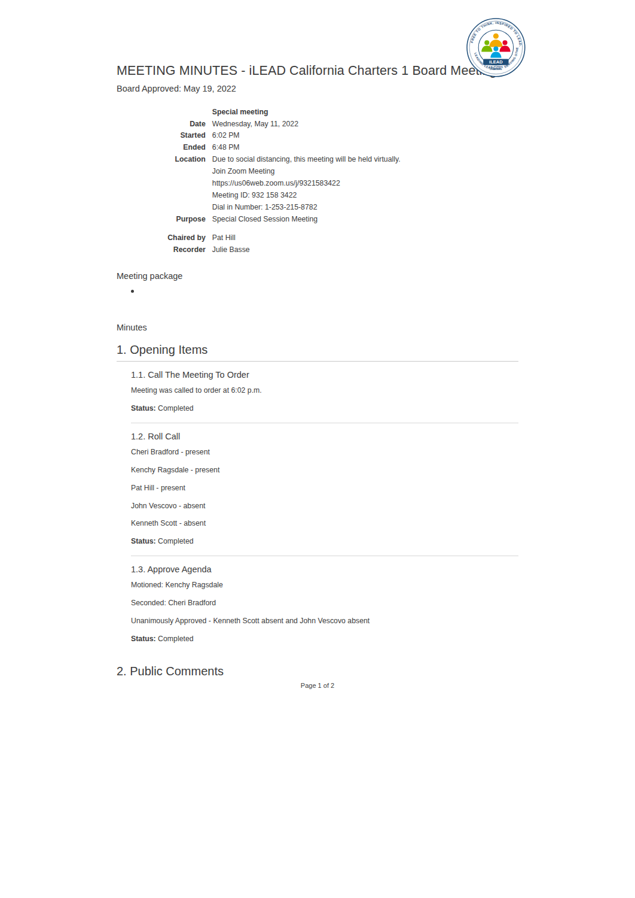FREE TO THINK. INSPIRED TO LEAD. LEADING LEARNING · SERVING OTHERS iLEAD CALIFORNIA CHARTERS
MEETING MINUTES - iLEAD California Charters 1 Board Meeting
Board Approved: May 19, 2022
| | Special meeting |
| Date | Wednesday, May 11, 2022 |
| Started | 6:02 PM |
| Ended | 6:48 PM |
| Location | Due to social distancing, this meeting will be held virtually. |
| | Join Zoom Meeting |
| | https://us06web.zoom.us/j/9321583422 |
| | Meeting ID: 932 158 3422 |
| | Dial in Number: 1-253-215-8782 |
| Purpose | Special Closed Session Meeting |
| Chaired by | Pat Hill |
| Recorder | Julie Basse |
Meeting package
Minutes
1. Opening Items
1.1. Call The Meeting To Order
Meeting was called to order at 6:02 p.m.
Status: Completed
1.2. Roll Call
Cheri Bradford - present
Kenchy Ragsdale - present
Pat Hill - present
John Vescovo - absent
Kenneth Scott - absent
Status: Completed
1.3. Approve Agenda
Motioned: Kenchy Ragsdale
Seconded: Cheri Bradford
Unanimously Approved - Kenneth Scott absent and John Vescovo absent
Status: Completed
2. Public Comments
Page 1 of 2